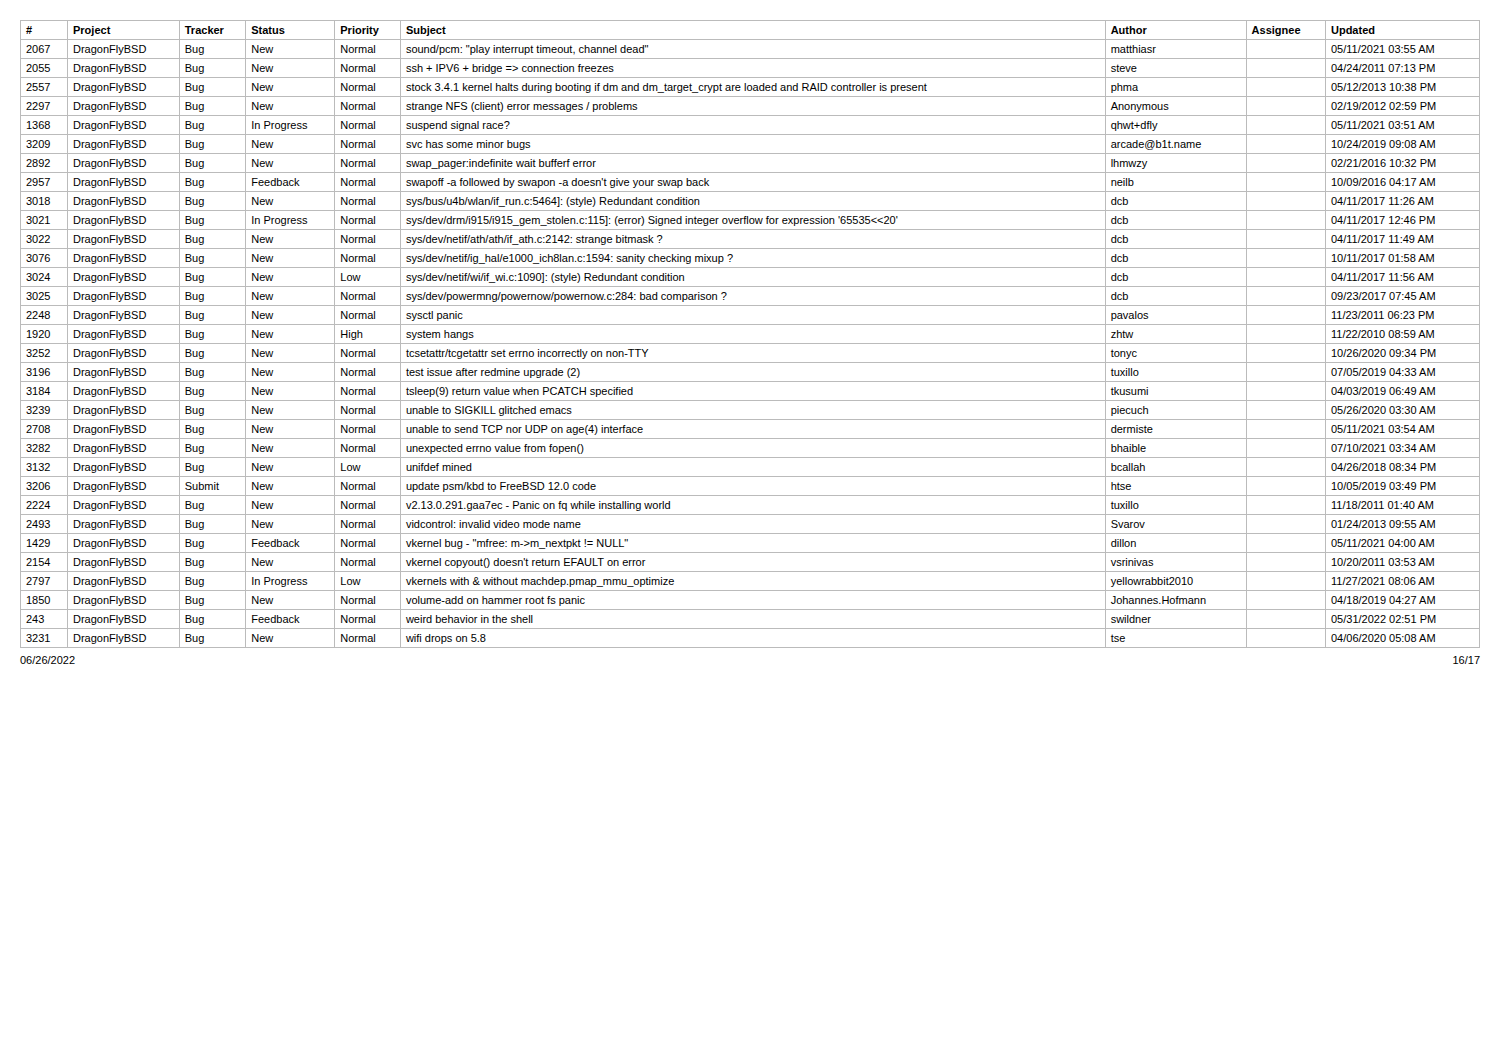| # | Project | Tracker | Status | Priority | Subject | Author | Assignee | Updated |
| --- | --- | --- | --- | --- | --- | --- | --- | --- |
| 2067 | DragonFlyBSD | Bug | New | Normal | sound/pcm: "play interrupt timeout, channel dead" | matthiasr | | 05/11/2021 03:55 AM |
| 2055 | DragonFlyBSD | Bug | New | Normal | ssh + IPV6 + bridge => connection freezes | steve | | 04/24/2011 07:13 PM |
| 2557 | DragonFlyBSD | Bug | New | Normal | stock 3.4.1 kernel halts during booting if dm and dm_target_crypt are loaded and RAID controller is present | phma | | 05/12/2013 10:38 PM |
| 2297 | DragonFlyBSD | Bug | New | Normal | strange NFS (client) error messages / problems | Anonymous | | 02/19/2012 02:59 PM |
| 1368 | DragonFlyBSD | Bug | In Progress | Normal | suspend signal race? | qhwt+dfly | | 05/11/2021 03:51 AM |
| 3209 | DragonFlyBSD | Bug | New | Normal | svc has some minor bugs | arcade@b1t.name | | 10/24/2019 09:08 AM |
| 2892 | DragonFlyBSD | Bug | New | Normal | swap_pager:indefinite wait bufferf error | lhmwzy | | 02/21/2016 10:32 PM |
| 2957 | DragonFlyBSD | Bug | Feedback | Normal | swapoff -a followed by swapon -a doesn't give your swap back | neilb | | 10/09/2016 04:17 AM |
| 3018 | DragonFlyBSD | Bug | New | Normal | sys/bus/u4b/wlan/if_run.c:5464]: (style) Redundant condition | dcb | | 04/11/2017 11:26 AM |
| 3021 | DragonFlyBSD | Bug | In Progress | Normal | sys/dev/drm/i915/i915_gem_stolen.c:115]: (error) Signed integer overflow for expression '65535<<20' | dcb | | 04/11/2017 12:46 PM |
| 3022 | DragonFlyBSD | Bug | New | Normal | sys/dev/netif/ath/ath/if_ath.c:2142: strange bitmask ? | dcb | | 04/11/2017 11:49 AM |
| 3076 | DragonFlyBSD | Bug | New | Normal | sys/dev/netif/ig_hal/e1000_ich8lan.c:1594: sanity checking mixup ? | dcb | | 10/11/2017 01:58 AM |
| 3024 | DragonFlyBSD | Bug | New | Low | sys/dev/netif/wi/if_wi.c:1090]: (style) Redundant condition | dcb | | 04/11/2017 11:56 AM |
| 3025 | DragonFlyBSD | Bug | New | Normal | sys/dev/powermng/powernow/powernow.c:284: bad comparison ? | dcb | | 09/23/2017 07:45 AM |
| 2248 | DragonFlyBSD | Bug | New | Normal | sysctl panic | pavalos | | 11/23/2011 06:23 PM |
| 1920 | DragonFlyBSD | Bug | New | High | system hangs | zhtw | | 11/22/2010 08:59 AM |
| 3252 | DragonFlyBSD | Bug | New | Normal | tcsetattr/tcgetattr set errno incorrectly on non-TTY | tonyc | | 10/26/2020 09:34 PM |
| 3196 | DragonFlyBSD | Bug | New | Normal | test issue after redmine upgrade (2) | tuxillo | | 07/05/2019 04:33 AM |
| 3184 | DragonFlyBSD | Bug | New | Normal | tsleep(9) return value when PCATCH specified | tkusumi | | 04/03/2019 06:49 AM |
| 3239 | DragonFlyBSD | Bug | New | Normal | unable to SIGKILL glitched emacs | piecuch | | 05/26/2020 03:30 AM |
| 2708 | DragonFlyBSD | Bug | New | Normal | unable to send TCP nor UDP on age(4) interface | dermiste | | 05/11/2021 03:54 AM |
| 3282 | DragonFlyBSD | Bug | New | Normal | unexpected errno value from fopen() | bhaible | | 07/10/2021 03:34 AM |
| 3132 | DragonFlyBSD | Bug | New | Low | unifdef mined | bcallah | | 04/26/2018 08:34 PM |
| 3206 | DragonFlyBSD | Submit | New | Normal | update psm/kbd to FreeBSD 12.0 code | htse | | 10/05/2019 03:49 PM |
| 2224 | DragonFlyBSD | Bug | New | Normal | v2.13.0.291.gaa7ec - Panic on fq while installing world | tuxillo | | 11/18/2011 01:40 AM |
| 2493 | DragonFlyBSD | Bug | New | Normal | vidcontrol: invalid video mode name | Svarov | | 01/24/2013 09:55 AM |
| 1429 | DragonFlyBSD | Bug | Feedback | Normal | vkernel bug - "mfree: m->m_nextpkt != NULL" | dillon | | 05/11/2021 04:00 AM |
| 2154 | DragonFlyBSD | Bug | New | Normal | vkernel copyout() doesn't return EFAULT on error | vsrinivas | | 10/20/2011 03:53 AM |
| 2797 | DragonFlyBSD | Bug | In Progress | Low | vkernels with & without machdep.pmap_mmu_optimize | yellowrabbit2010 | | 11/27/2021 08:06 AM |
| 1850 | DragonFlyBSD | Bug | New | Normal | volume-add on hammer root fs panic | Johannes.Hofmann | | 04/18/2019 04:27 AM |
| 243 | DragonFlyBSD | Bug | Feedback | Normal | weird behavior in the shell | swildner | | 05/31/2022 02:51 PM |
| 3231 | DragonFlyBSD | Bug | New | Normal | wifi drops on 5.8 | tse | | 04/06/2020 05:08 AM |
06/26/2022 16/17